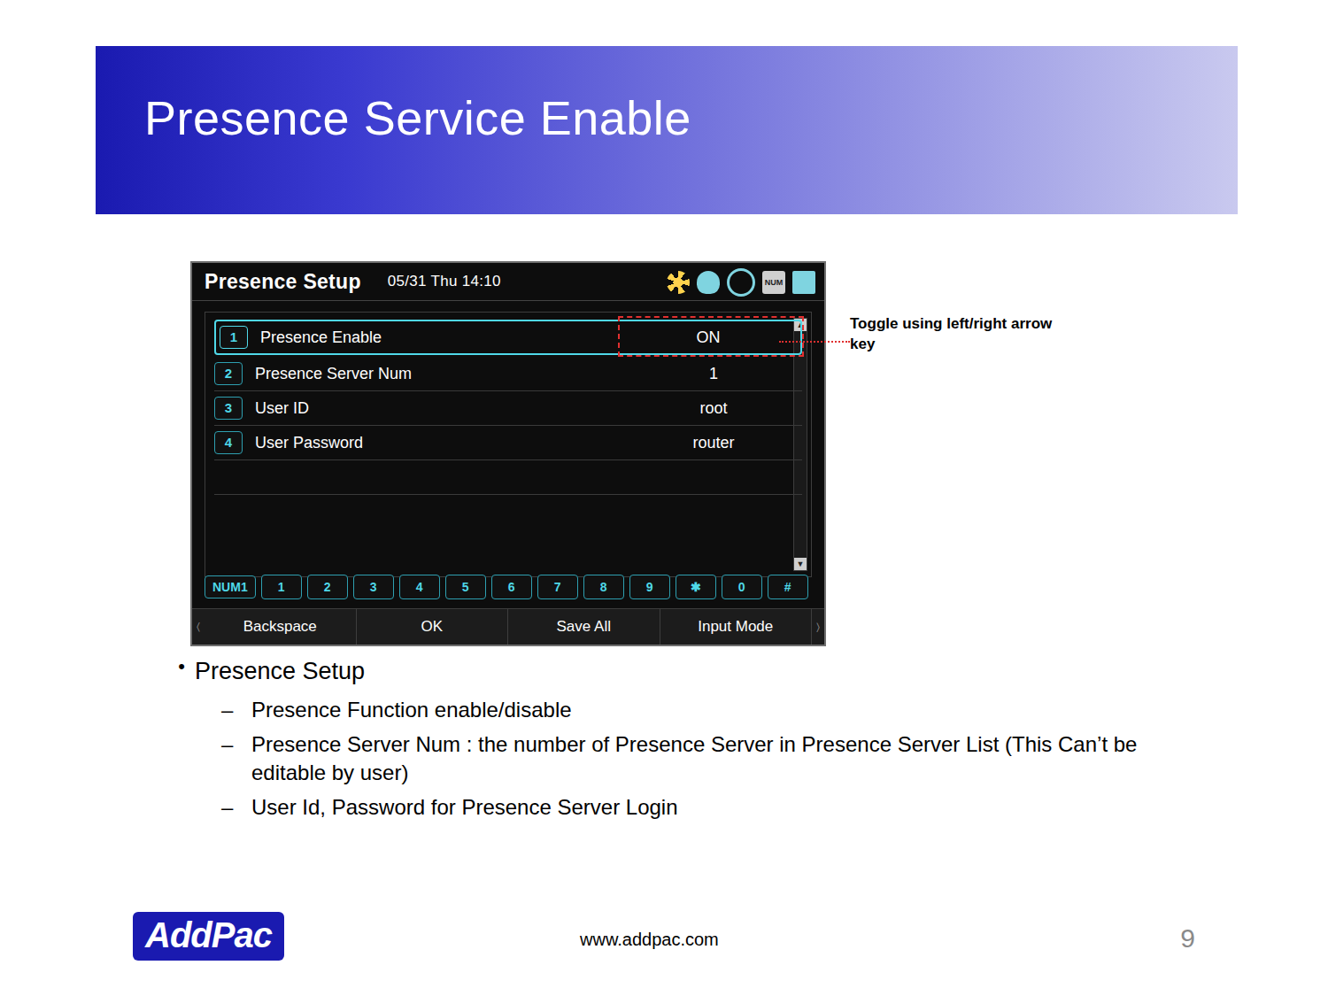Presence Service Enable
Presence Setup 05/31 Thu 14:10 NUM
▲
▼
1
Presence Enable
ON
2
Presence Server Num
1
3
User ID
root
4
User Password
router
NUM1 1 2 3 4 5 6 7 8 9 ✱ 0 #
〈 Backspace OK Save All Input Mode 〉
Toggle using left/right arrow key
• Presence Setup
– Presence Function enable/disable
– Presence Server Num : the number of Presence Server in Presence Server List (This Can’t be editable by user)
– User Id, Password for Presence Server Login
AddPac
www.addpac.com
9